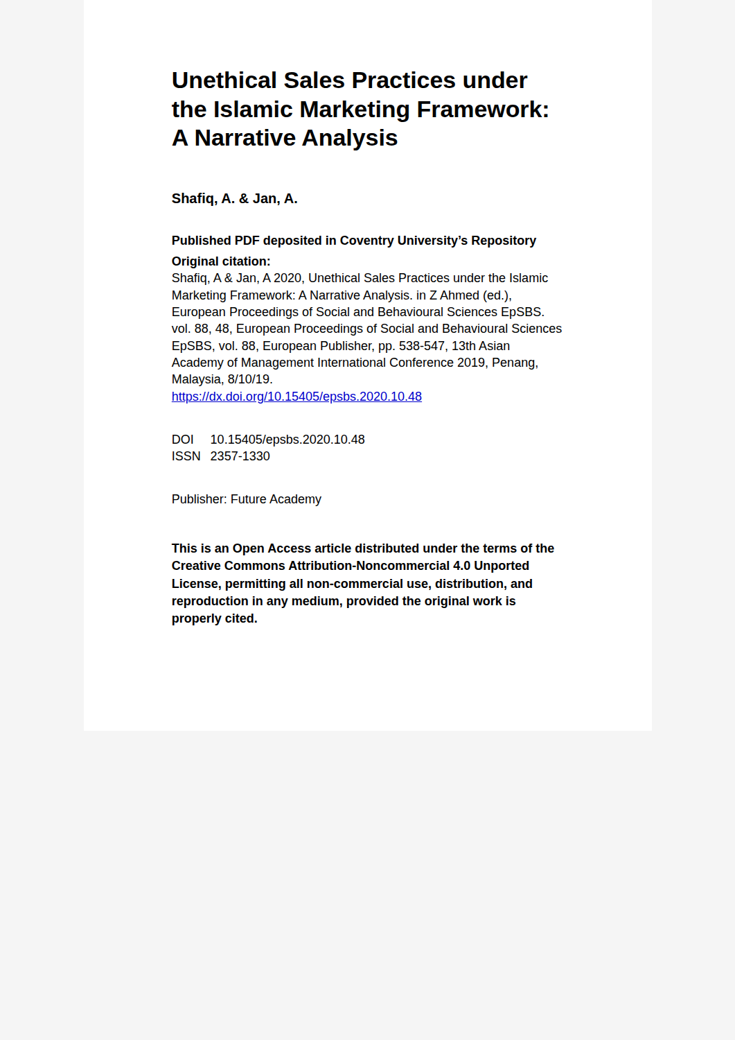Unethical Sales Practices under the Islamic Marketing Framework: A Narrative Analysis
Shafiq, A. & Jan, A.
Published PDF deposited in Coventry University’s Repository
Original citation:
Shafiq, A & Jan, A 2020, Unethical Sales Practices under the Islamic Marketing Framework: A Narrative Analysis. in Z Ahmed (ed.), European Proceedings of Social and Behavioural Sciences EpSBS. vol. 88, 48, European Proceedings of Social and Behavioural Sciences EpSBS, vol. 88, European Publisher, pp. 538-547, 13th Asian Academy of Management International Conference 2019, Penang, Malaysia, 8/10/19.
https://dx.doi.org/10.15405/epsbs.2020.10.48
DOI10.15405/epsbs.2020.10.48 ISSN2357-1330
Publisher: Future Academy
This is an Open Access article distributed under the terms of the Creative Commons Attribution-Noncommercial 4.0 Unported License, permitting all non-commercial use, distribution, and reproduction in any medium, provided the original work is properly cited.